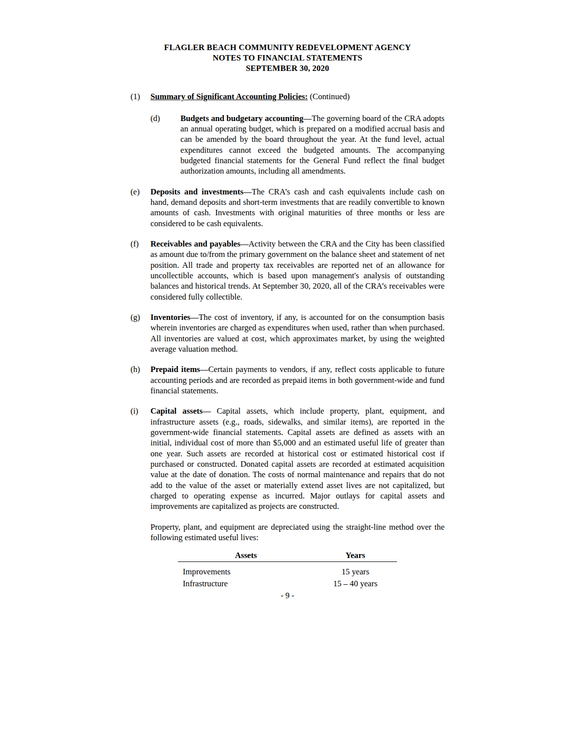FLAGLER BEACH COMMUNITY REDEVELOPMENT AGENCY
NOTES TO FINANCIAL STATEMENTS
SEPTEMBER 30, 2020
(1) Summary of Significant Accounting Policies: (Continued)
(d) Budgets and budgetary accounting—The governing board of the CRA adopts an annual operating budget, which is prepared on a modified accrual basis and can be amended by the board throughout the year. At the fund level, actual expenditures cannot exceed the budgeted amounts. The accompanying budgeted financial statements for the General Fund reflect the final budget authorization amounts, including all amendments.
(e) Deposits and investments—The CRA’s cash and cash equivalents include cash on hand, demand deposits and short-term investments that are readily convertible to known amounts of cash. Investments with original maturities of three months or less are considered to be cash equivalents.
(f) Receivables and payables—Activity between the CRA and the City has been classified as amount due to/from the primary government on the balance sheet and statement of net position. All trade and property tax receivables are reported net of an allowance for uncollectible accounts, which is based upon management's analysis of outstanding balances and historical trends. At September 30, 2020, all of the CRA’s receivables were considered fully collectible.
(g) Inventories—The cost of inventory, if any, is accounted for on the consumption basis wherein inventories are charged as expenditures when used, rather than when purchased. All inventories are valued at cost, which approximates market, by using the weighted average valuation method.
(h) Prepaid items—Certain payments to vendors, if any, reflect costs applicable to future accounting periods and are recorded as prepaid items in both government-wide and fund financial statements.
(i) Capital assets— Capital assets, which include property, plant, equipment, and infrastructure assets (e.g., roads, sidewalks, and similar items), are reported in the government-wide financial statements. Capital assets are defined as assets with an initial, individual cost of more than $5,000 and an estimated useful life of greater than one year. Such assets are recorded at historical cost or estimated historical cost if purchased or constructed. Donated capital assets are recorded at estimated acquisition value at the date of donation. The costs of normal maintenance and repairs that do not add to the value of the asset or materially extend asset lives are not capitalized, but charged to operating expense as incurred. Major outlays for capital assets and improvements are capitalized as projects are constructed.
Property, plant, and equipment are depreciated using the straight-line method over the following estimated useful lives:
| Assets | Years |
| --- | --- |
| Improvements | 15 years |
| Infrastructure | 15 – 40 years |
- 9 -